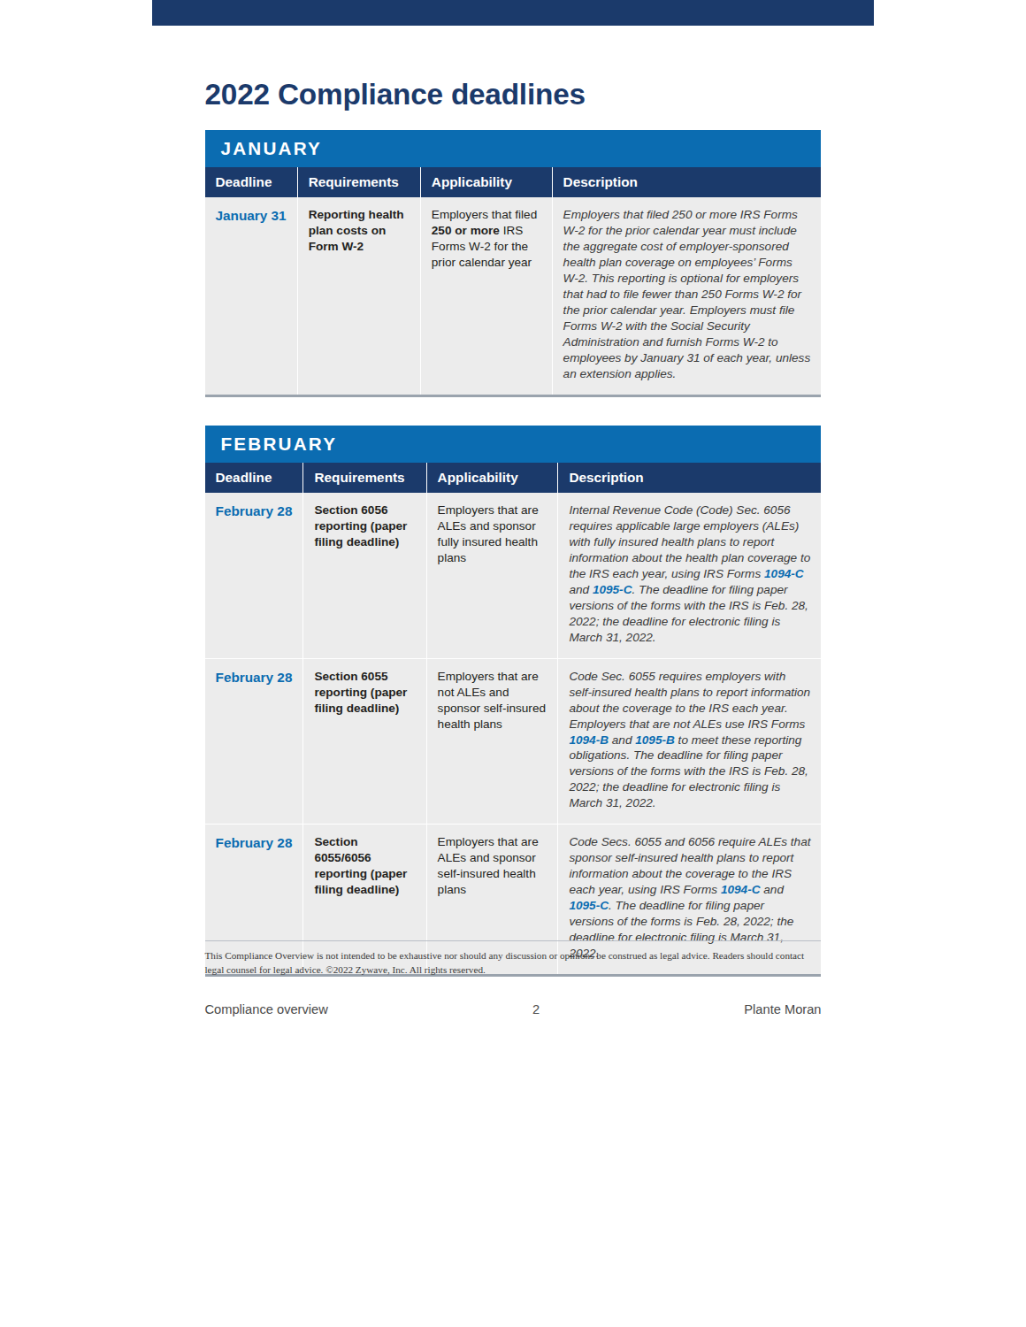2022 Compliance deadlines
JANUARY
| Deadline | Requirements | Applicability | Description |
| --- | --- | --- | --- |
| January 31 | Reporting health plan costs on Form W-2 | Employers that filed 250 or more IRS Forms W-2 for the prior calendar year | Employers that filed 250 or more IRS Forms W-2 for the prior calendar year must include the aggregate cost of employer-sponsored health plan coverage on employees’ Forms W-2. This reporting is optional for employers that had to file fewer than 250 Forms W-2 for the prior calendar year. Employers must file Forms W-2 with the Social Security Administration and furnish Forms W-2 to employees by January 31 of each year, unless an extension applies. |
FEBRUARY
| Deadline | Requirements | Applicability | Description |
| --- | --- | --- | --- |
| February 28 | Section 6056 reporting (paper filing deadline) | Employers that are ALEs and sponsor fully insured health plans | Internal Revenue Code (Code) Sec. 6056 requires applicable large employers (ALEs) with fully insured health plans to report information about the health plan coverage to the IRS each year, using IRS Forms 1094-C and 1095-C . The deadline for filing paper versions of the forms with the IRS is Feb. 28, 2022; the deadline for electronic filing is March 31, 2022. |
| February 28 | Section 6055 reporting (paper filing deadline) | Employers that are not ALEs and sponsor self-insured health plans | Code Sec. 6055 requires employers with self-insured health plans to report information about the coverage to the IRS each year. Employers that are not ALEs use IRS Forms 1094-B and 1095-B to meet these reporting obligations. The deadline for filing paper versions of the forms with the IRS is Feb. 28, 2022; the deadline for electronic filing is March 31, 2022. |
| February 28 | Section 6055/6056 reporting (paper filing deadline) | Employers that are ALEs and sponsor self-insured health plans | Code Secs. 6055 and 6056 require ALEs that sponsor self-insured health plans to report information about the coverage to the IRS each year, using IRS Forms 1094-C and 1095-C . The deadline for filing paper versions of the forms is Feb. 28, 2022; the deadline for electronic filing is March 31, 2022. |
This Compliance Overview is not intended to be exhaustive nor should any discussion or opinions be construed as legal advice. Readers should contact legal counsel for legal advice. ©2022 Zywave, Inc. All rights reserved.
Compliance overview
2
Plante Moran